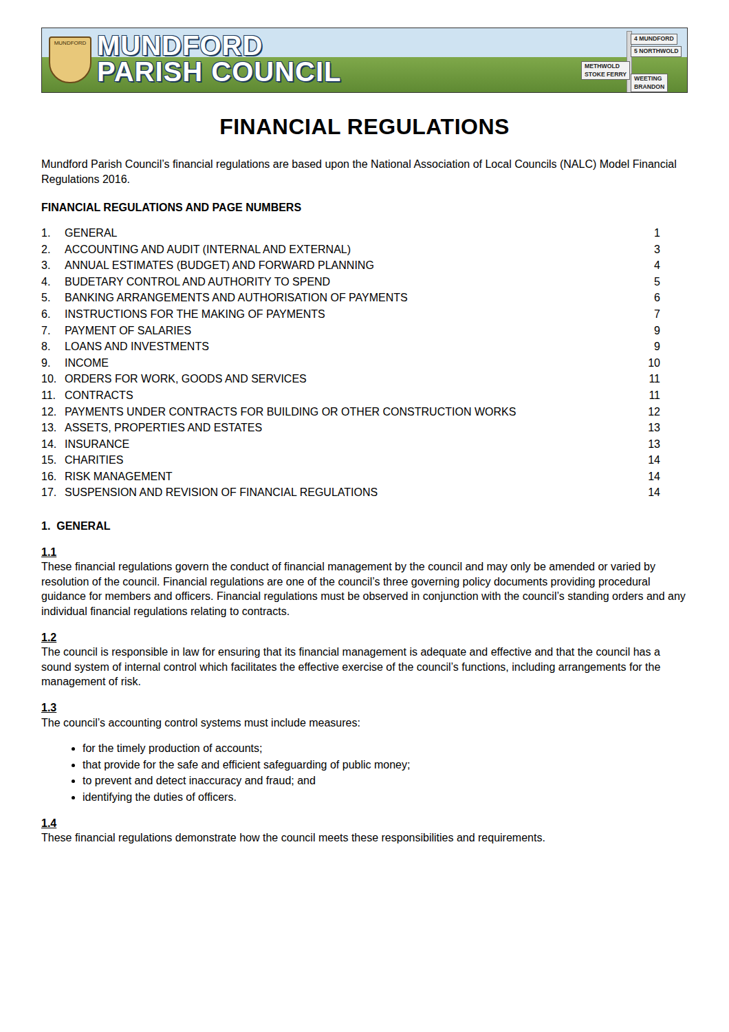MUNDFORD
MUNDFORDPARISH COUNCIL
4 MUNDFORD
5 NORTHWOLD
METHWOLD
STOKE FERRY
WEETING
BRANDON
FINANCIAL REGULATIONS
Mundford Parish Council’s financial regulations are based upon the National Association of Local Councils (NALC) Model Financial Regulations 2016.
FINANCIAL REGULATIONS AND PAGE NUMBERS
| 1. | GENERAL | 1 |
| 2. | ACCOUNTING AND AUDIT (INTERNAL AND EXTERNAL) | 3 |
| 3. | ANNUAL ESTIMATES (BUDGET) AND FORWARD PLANNING | 4 |
| 4. | BUDETARY CONTROL AND AUTHORITY TO SPEND | 5 |
| 5. | BANKING ARRANGEMENTS AND AUTHORISATION OF PAYMENTS | 6 |
| 6. | INSTRUCTIONS FOR THE MAKING OF PAYMENTS | 7 |
| 7. | PAYMENT OF SALARIES | 9 |
| 8. | LOANS AND INVESTMENTS | 9 |
| 9. | INCOME | 10 |
| 10. | ORDERS FOR WORK, GOODS AND SERVICES | 11 |
| 11. | CONTRACTS | 11 |
| 12. | PAYMENTS UNDER CONTRACTS FOR BUILDING OR OTHER CONSTRUCTION WORKS | 12 |
| 13. | ASSETS, PROPERTIES AND ESTATES | 13 |
| 14. | INSURANCE | 13 |
| 15. | CHARITIES | 14 |
| 16. | RISK MANAGEMENT | 14 |
| 17. | SUSPENSION AND REVISION OF FINANCIAL REGULATIONS | 14 |
1. GENERAL
1.1
These financial regulations govern the conduct of financial management by the council and may only be amended or varied by resolution of the council. Financial regulations are one of the council’s three governing policy documents providing procedural guidance for members and officers. Financial regulations must be observed in conjunction with the council’s standing orders and any individual financial regulations relating to contracts.
1.2
The council is responsible in law for ensuring that its financial management is adequate and effective and that the council has a sound system of internal control which facilitates the effective exercise of the council’s functions, including arrangements for the management of risk.
1.3
The council’s accounting control systems must include measures:
for the timely production of accounts;
that provide for the safe and efficient safeguarding of public money;
to prevent and detect inaccuracy and fraud; and
identifying the duties of officers.
1.4
These financial regulations demonstrate how the council meets these responsibilities and requirements.